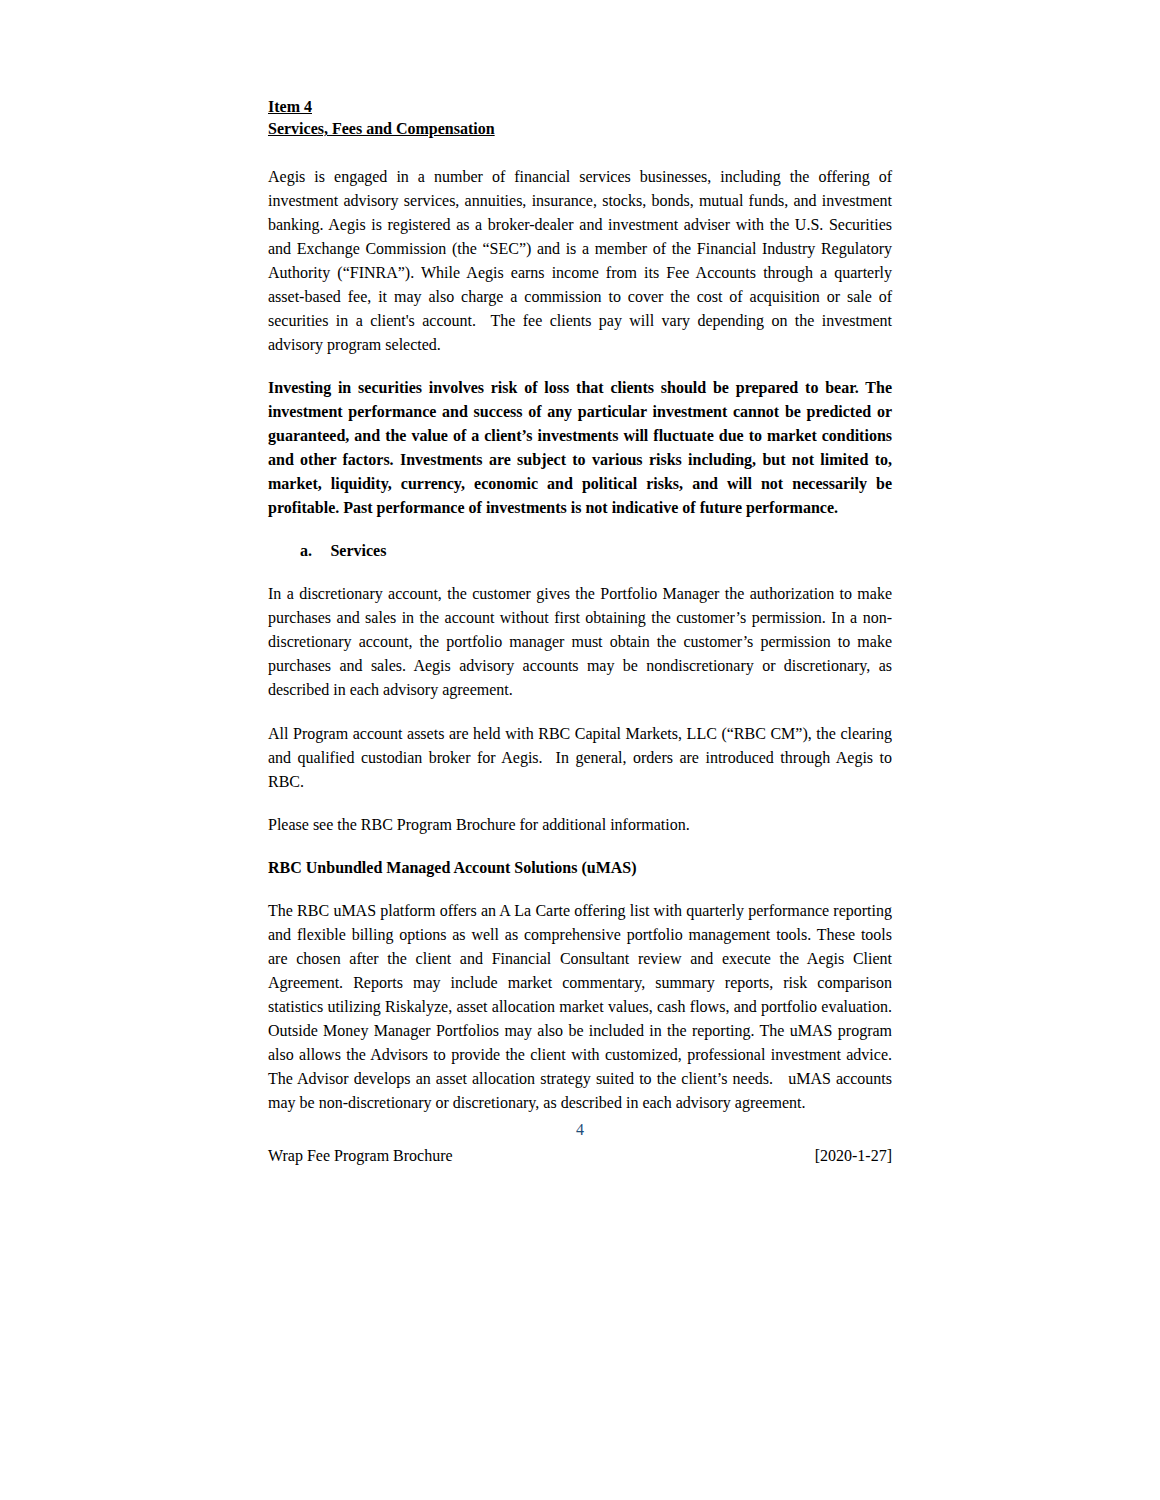Item 4
Services, Fees and Compensation
Aegis is engaged in a number of financial services businesses, including the offering of investment advisory services, annuities, insurance, stocks, bonds, mutual funds, and investment banking. Aegis is registered as a broker-dealer and investment adviser with the U.S. Securities and Exchange Commission (the “SEC”) and is a member of the Financial Industry Regulatory Authority (“FINRA”). While Aegis earns income from its Fee Accounts through a quarterly asset-based fee, it may also charge a commission to cover the cost of acquisition or sale of securities in a client's account. The fee clients pay will vary depending on the investment advisory program selected.
Investing in securities involves risk of loss that clients should be prepared to bear. The investment performance and success of any particular investment cannot be predicted or guaranteed, and the value of a client’s investments will fluctuate due to market conditions and other factors. Investments are subject to various risks including, but not limited to, market, liquidity, currency, economic and political risks, and will not necessarily be profitable. Past performance of investments is not indicative of future performance.
Services
In a discretionary account, the customer gives the Portfolio Manager the authorization to make purchases and sales in the account without first obtaining the customer’s permission. In a non-discretionary account, the portfolio manager must obtain the customer’s permission to make purchases and sales. Aegis advisory accounts may be nondiscretionary or discretionary, as described in each advisory agreement.
All Program account assets are held with RBC Capital Markets, LLC (“RBC CM”), the clearing and qualified custodian broker for Aegis. In general, orders are introduced through Aegis to RBC.
Please see the RBC Program Brochure for additional information.
RBC Unbundled Managed Account Solutions (uMAS)
The RBC uMAS platform offers an A La Carte offering list with quarterly performance reporting and flexible billing options as well as comprehensive portfolio management tools. These tools are chosen after the client and Financial Consultant review and execute the Aegis Client Agreement. Reports may include market commentary, summary reports, risk comparison statistics utilizing Riskalyze, asset allocation market values, cash flows, and portfolio evaluation. Outside Money Manager Portfolios may also be included in the reporting. The uMAS program also allows the Advisors to provide the client with customized, professional investment advice. The Advisor develops an asset allocation strategy suited to the client’s needs. uMAS accounts may be non-discretionary or discretionary, as described in each advisory agreement.
4
Wrap Fee Program Brochure [2020-1-27]